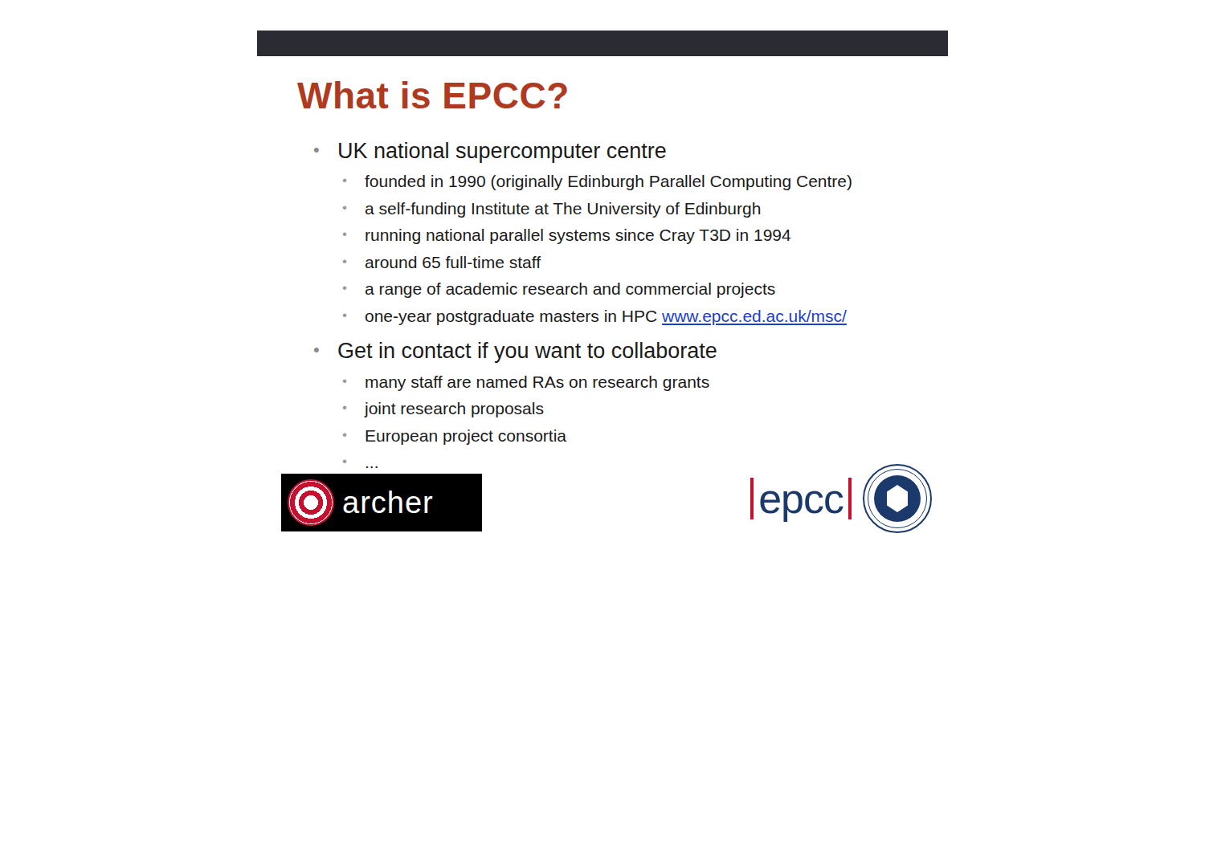What is EPCC?
UK national supercomputer centre
founded in 1990 (originally Edinburgh Parallel Computing Centre)
a self-funding Institute at The University of Edinburgh
running national parallel systems since Cray T3D in 1994
around 65 full-time staff
a range of academic research and commercial projects
one-year postgraduate masters in HPC www.epcc.ed.ac.uk/msc/
Get in contact if you want to collaborate
many staff are named RAs on research grants
joint research proposals
European project consortia
...
archer
epcc